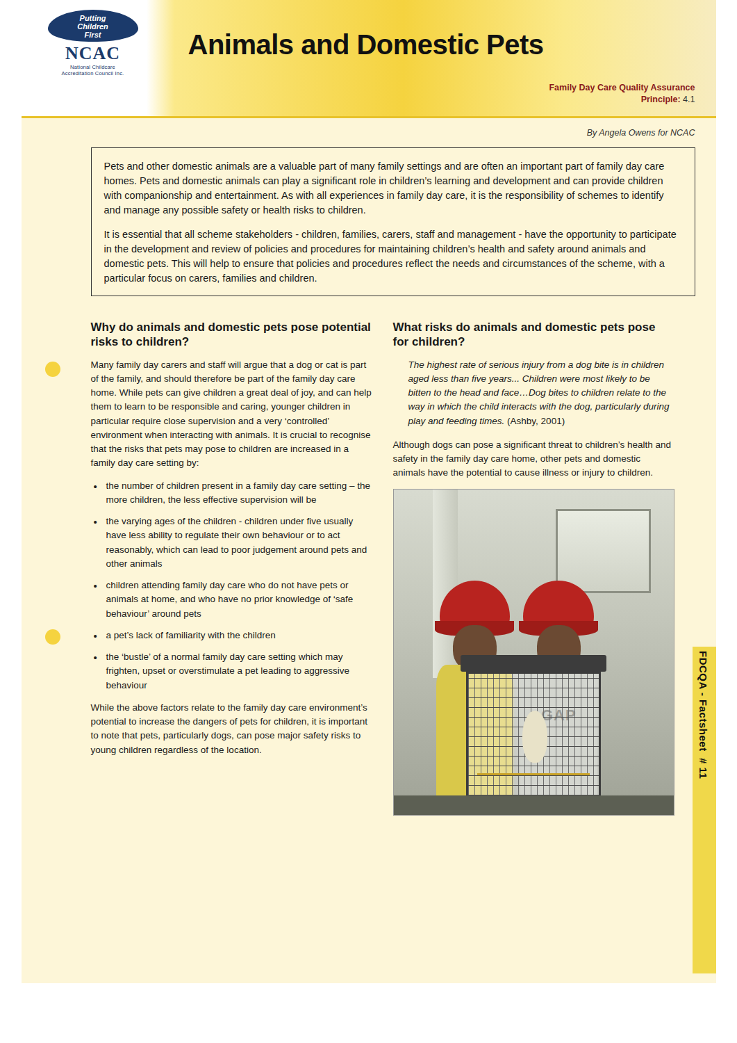Putting Children First
NCAC
National Childcare
Accreditation Council Inc.
Animals and Domestic Pets
Family Day Care Quality Assurance
Principle: 4.1
By Angela Owens for NCAC
Pets and other domestic animals are a valuable part of many family settings and are often an important part of family day care homes. Pets and domestic animals can play a significant role in children’s learning and development and can provide children with companionship and entertainment. As with all experiences in family day care, it is the responsibility of schemes to identify and manage any possible safety or health risks to children.
It is essential that all scheme stakeholders - children, families, carers, staff and management - have the opportunity to participate in the development and review of policies and procedures for maintaining children’s health and safety around animals and domestic pets. This will help to ensure that policies and procedures reflect the needs and circumstances of the scheme, with a particular focus on carers, families and children.
Why do animals and domestic pets pose potential risks to children?
Many family day carers and staff will argue that a dog or cat is part of the family, and should therefore be part of the family day care home. While pets can give children a great deal of joy, and can help them to learn to be responsible and caring, younger children in particular require close supervision and a very ‘controlled’ environment when interacting with animals. It is crucial to recognise that the risks that pets may pose to children are increased in a family day care setting by:
the number of children present in a family day care setting – the more children, the less effective supervision will be
the varying ages of the children - children under five usually have less ability to regulate their own behaviour or to act reasonably, which can lead to poor judgement around pets and other animals
children attending family day care who do not have pets or animals at home, and who have no prior knowledge of ‘safe behaviour’ around pets
a pet’s lack of familiarity with the children
the ‘bustle’ of a normal family day care setting which may frighten, upset or overstimulate a pet leading to aggressive behaviour
While the above factors relate to the family day care environment’s potential to increase the dangers of pets for children, it is important to note that pets, particularly dogs, can pose major safety risks to young children regardless of the location.
What risks do animals and domestic pets pose for children?
The highest rate of serious injury from a dog bite is in children aged less than five years... Children were most likely to be bitten to the head and face…Dog bites to children relate to the way in which the child interacts with the dog, particularly during play and feeding times. (Ashby, 2001)
Although dogs can pose a significant threat to children’s health and safety in the family day care home, other pets and domestic animals have the potential to cause illness or injury to children.
FDCQA - Factsheet # 11